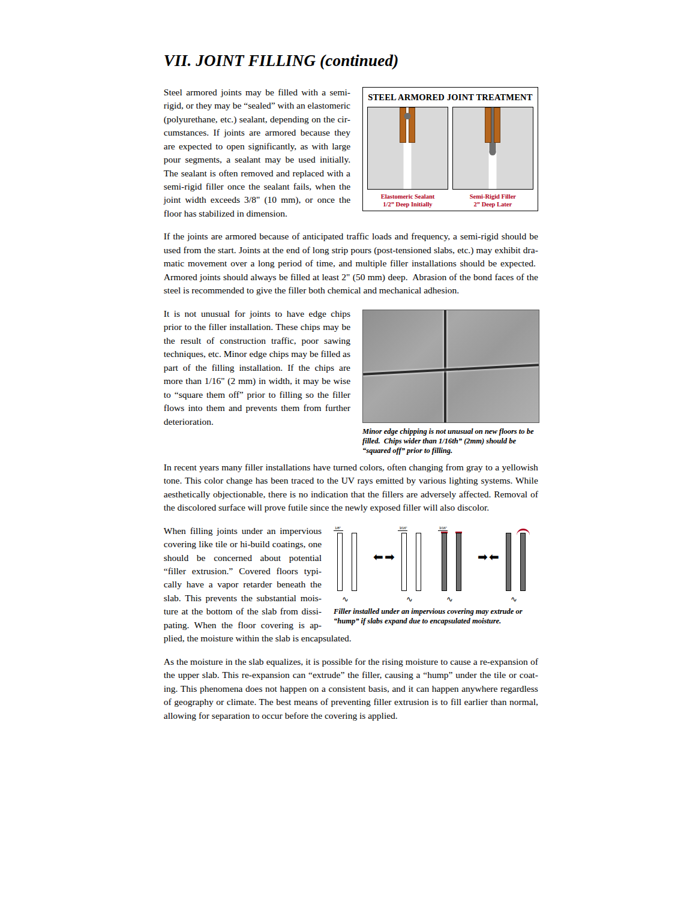VII. JOINT FILLING (continued)
STEEL ARMORED JOINT TREATMENT
Elastomeric Sealant
1/2” Deep Initially
Semi-Rigid Filler
2” Deep Later
Steel armored joints may be filled with a semi-rigid, or they may be “sealed” with an elastomeric (polyurethane, etc.) sealant, depending on the circumstances. If joints are armored because they are expected to open significantly, as with large pour segments, a sealant may be used initially. The sealant is often removed and replaced with a semi-rigid filler once the sealant fails, when the joint width exceeds 3/8" (10 mm), or once the floor has stabilized in dimension.
If the joints are armored because of anticipated traffic loads and frequency, a semi-rigid should be used from the start. Joints at the end of long strip pours (post-tensioned slabs, etc.) may exhibit dramatic movement over a long period of time, and multiple filler installations should be expected. Armored joints should always be filled at least 2" (50 mm) deep. Abrasion of the bond faces of the steel is recommended to give the filler both chemical and mechanical adhesion.
Minor edge chipping is not unusual on new floors to be filled. Chips wider than 1/16th” (2mm) should be “squared off” prior to filling.
It is not unusual for joints to have edge chips prior to the filler installation. These chips may be the result of construction traffic, poor sawing techniques, etc. Minor edge chips may be filled as part of the filling installation. If the chips are more than 1/16" (2 mm) in width, it may be wise to “square them off” prior to filling so the filler flows into them and prevents them from further deterioration.
In recent years many filler installations have turned colors, often changing from gray to a yellowish tone. This color change has been traced to the UV rays emitted by various lighting systems. While aesthetically objectionable, there is no indication that the fillers are adversely affected. Removal of the discolored surface will prove futile since the newly exposed filler will also discolor.
1/8"
∿
⬅➡
3/16"
∿
3/16"
∿
➡⬅
∿
Filler installed under an impervious covering may extrude or “hump” if slabs expand due to encapsulated moisture.
When filling joints under an impervious covering like tile or hi-build coatings, one should be concerned about potential “filler extrusion.” Covered floors typically have a vapor retarder beneath the slab. This prevents the substantial moisture at the bottom of the slab from dissipating. When the floor covering is applied, the moisture within the slab is encapsulated.
As the moisture in the slab equalizes, it is possible for the rising moisture to cause a re-expansion of the upper slab. This re-expansion can “extrude” the filler, causing a “hump” under the tile or coating. This phenomena does not happen on a consistent basis, and it can happen anywhere regardless of geography or climate. The best means of preventing filler extrusion is to fill earlier than normal, allowing for separation to occur before the covering is applied.